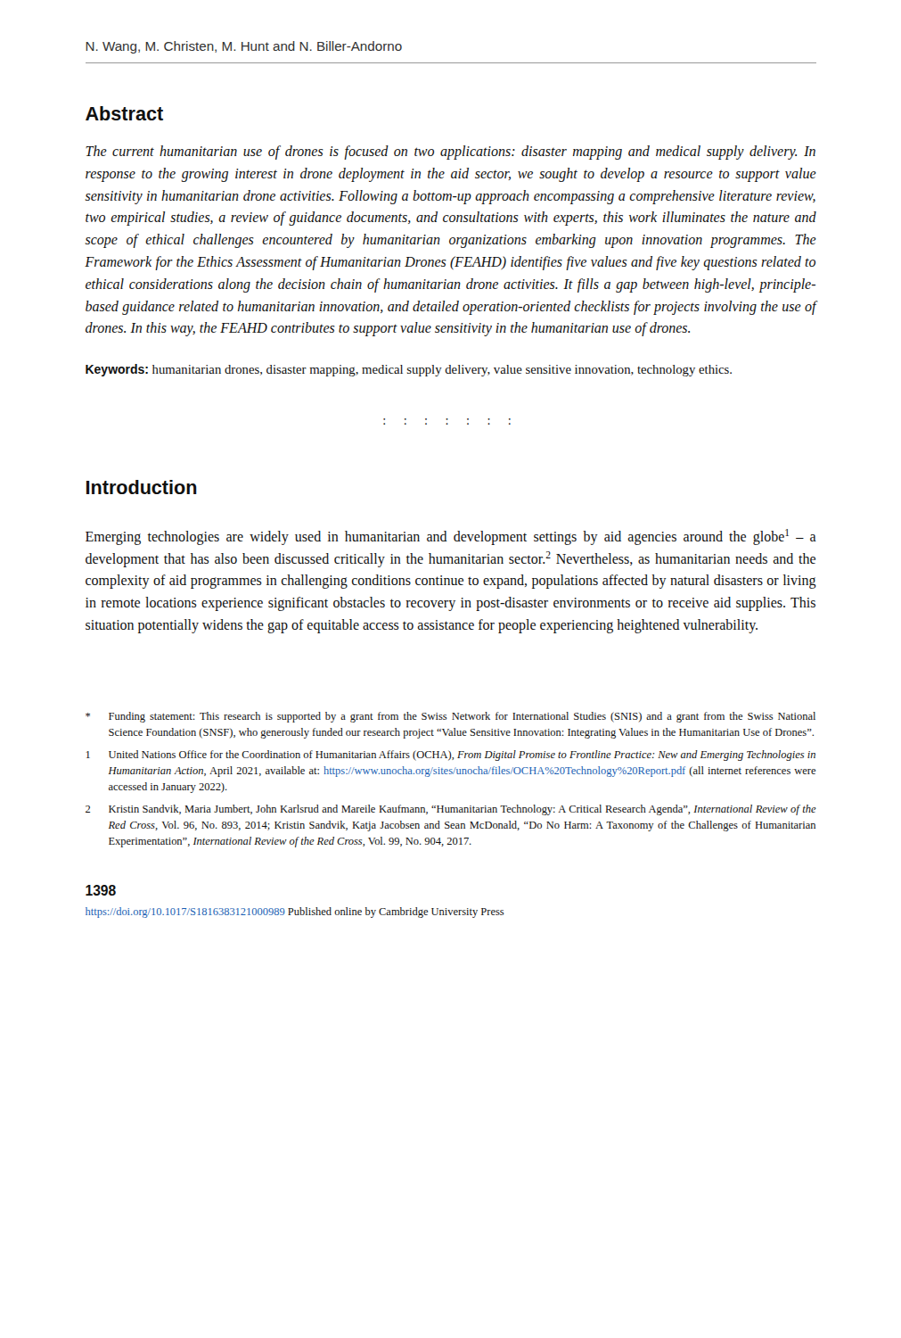N. Wang, M. Christen, M. Hunt and N. Biller-Andorno
Abstract
The current humanitarian use of drones is focused on two applications: disaster mapping and medical supply delivery. In response to the growing interest in drone deployment in the aid sector, we sought to develop a resource to support value sensitivity in humanitarian drone activities. Following a bottom-up approach encompassing a comprehensive literature review, two empirical studies, a review of guidance documents, and consultations with experts, this work illuminates the nature and scope of ethical challenges encountered by humanitarian organizations embarking upon innovation programmes. The Framework for the Ethics Assessment of Humanitarian Drones (FEAHD) identifies five values and five key questions related to ethical considerations along the decision chain of humanitarian drone activities. It fills a gap between high-level, principle-based guidance related to humanitarian innovation, and detailed operation-oriented checklists for projects involving the use of drones. In this way, the FEAHD contributes to support value sensitivity in the humanitarian use of drones.
Keywords: humanitarian drones, disaster mapping, medical supply delivery, value sensitive innovation, technology ethics.
: : : : : : :
Introduction
Emerging technologies are widely used in humanitarian and development settings by aid agencies around the globe1 – a development that has also been discussed critically in the humanitarian sector.2 Nevertheless, as humanitarian needs and the complexity of aid programmes in challenging conditions continue to expand, populations affected by natural disasters or living in remote locations experience significant obstacles to recovery in post-disaster environments or to receive aid supplies. This situation potentially widens the gap of equitable access to assistance for people experiencing heightened vulnerability.
* Funding statement: This research is supported by a grant from the Swiss Network for International Studies (SNIS) and a grant from the Swiss National Science Foundation (SNSF), who generously funded our research project “Value Sensitive Innovation: Integrating Values in the Humanitarian Use of Drones”.
1 United Nations Office for the Coordination of Humanitarian Affairs (OCHA), From Digital Promise to Frontline Practice: New and Emerging Technologies in Humanitarian Action, April 2021, available at: https://www.unocha.org/sites/unocha/files/OCHA%20Technology%20Report.pdf (all internet references were accessed in January 2022).
2 Kristin Sandvik, Maria Jumbert, John Karlsrud and Mareile Kaufmann, “Humanitarian Technology: A Critical Research Agenda”, International Review of the Red Cross, Vol. 96, No. 893, 2014; Kristin Sandvik, Katja Jacobsen and Sean McDonald, “Do No Harm: A Taxonomy of the Challenges of Humanitarian Experimentation”, International Review of the Red Cross, Vol. 99, No. 904, 2017.
1398 https://doi.org/10.1017/S1816383121000989 Published online by Cambridge University Press